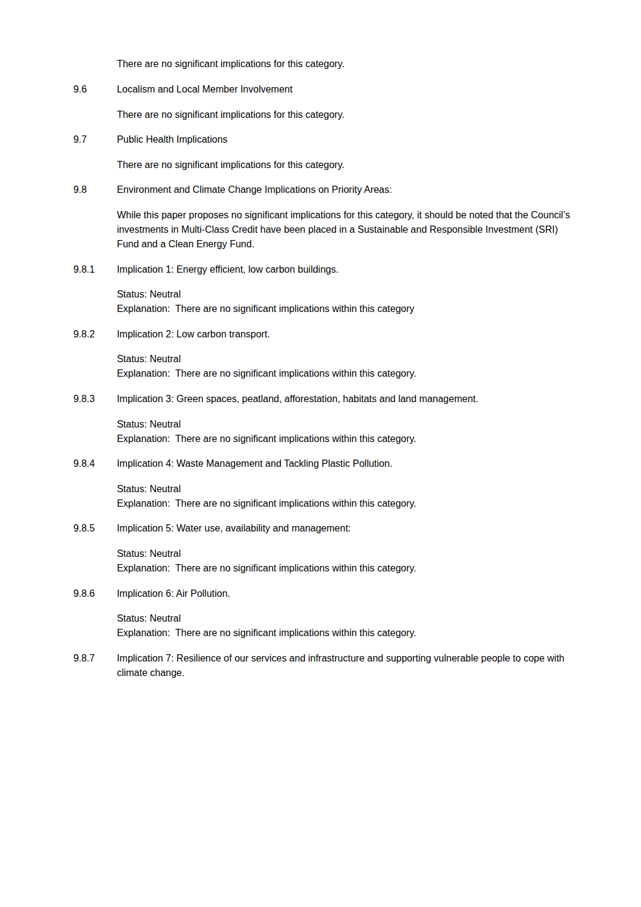There are no significant implications for this category.
9.6
Localism and Local Member Involvement
There are no significant implications for this category.
9.7
Public Health Implications
There are no significant implications for this category.
9.8
Environment and Climate Change Implications on Priority Areas:
While this paper proposes no significant implications for this category, it should be noted that the Council’s investments in Multi-Class Credit have been placed in a Sustainable and Responsible Investment (SRI) Fund and a Clean Energy Fund.
9.8.1
Implication 1: Energy efficient, low carbon buildings.
Status: Neutral
Explanation: There are no significant implications within this category
9.8.2
Implication 2: Low carbon transport.
Status: Neutral
Explanation: There are no significant implications within this category.
9.8.3
Implication 3: Green spaces, peatland, afforestation, habitats and land management.
Status: Neutral
Explanation: There are no significant implications within this category.
9.8.4
Implication 4: Waste Management and Tackling Plastic Pollution.
Status: Neutral
Explanation: There are no significant implications within this category.
9.8.5
Implication 5: Water use, availability and management:
Status: Neutral
Explanation: There are no significant implications within this category.
9.8.6
Implication 6: Air Pollution.
Status: Neutral
Explanation: There are no significant implications within this category.
9.8.7
Implication 7: Resilience of our services and infrastructure and supporting vulnerable people to cope with climate change.